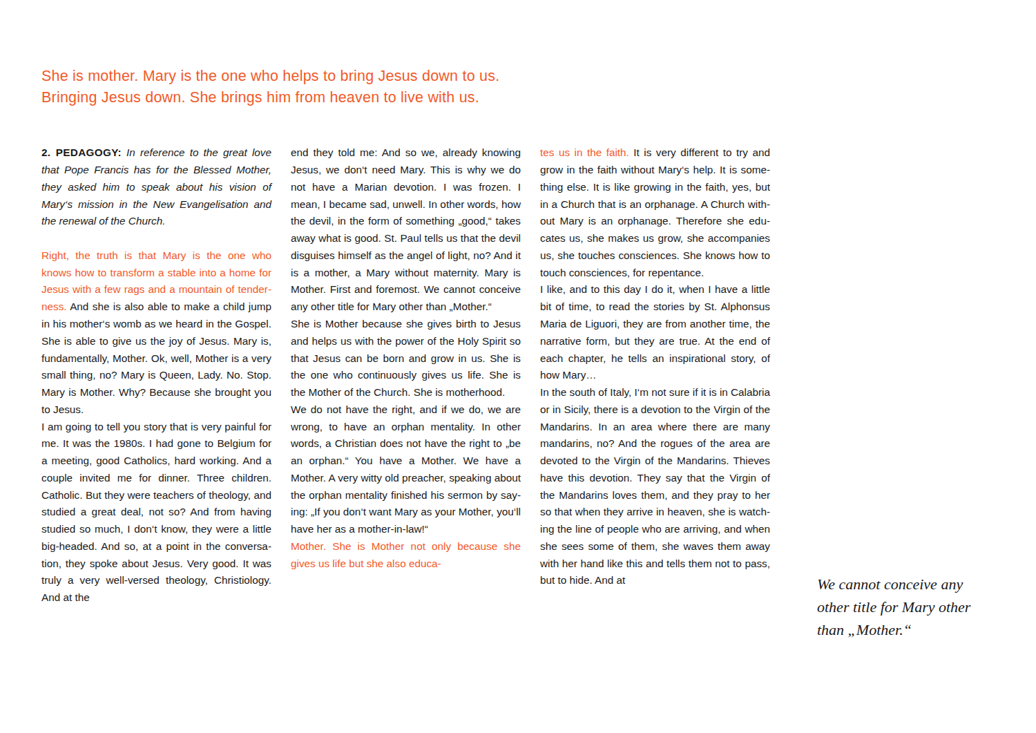She is mother. Mary is the one who helps to bring Jesus down to us.
Bringing Jesus down. She brings him from heaven to live with us.
2. PEDAGOGY: In reference to the great love that Pope Francis has for the Blessed Mother, they asked him to speak about his vision of Mary‘s mission in the New Evangelisation and the renewal of the Church.
Right, the truth is that Mary is the one who knows how to transform a stable into a home for Jesus with a few rags and a mountain of tenderness. And she is also able to make a child jump in his mother‘s womb as we heard in the Gospel. She is able to give us the joy of Jesus. Mary is, fundamentally, Mother. Ok, well, Mother is a very small thing, no? Mary is Queen, Lady. No. Stop. Mary is Mother. Why? Because she brought you to Jesus.
I am going to tell you story that is very painful for me. It was the 1980s. I had gone to Belgium for a meeting, good Catholics, hard working. And a couple invited me for dinner. Three children. Catholic. But they were teachers of theology, and studied a great deal, not so? And from having studied so much, I don‘t know, they were a little big-headed. And so, at a point in the conversation, they spoke about Jesus. Very good. It was truly a very well-versed theology, Christiology. And at the
end they told me: And so we, already knowing Jesus, we don‘t need Mary. This is why we do not have a Marian devotion. I was frozen. I mean, I became sad, unwell. In other words, how the devil, in the form of something „good,“ takes away what is good. St. Paul tells us that the devil disguises himself as the angel of light, no? And it is a mother, a Mary without maternity. Mary is Mother. First and foremost. We cannot conceive any other title for Mary other than „Mother.“
She is Mother because she gives birth to Jesus and helps us with the power of the Holy Spirit so that Jesus can be born and grow in us. She is the one who continuously gives us life. She is the Mother of the Church. She is motherhood.
We do not have the right, and if we do, we are wrong, to have an orphan mentality. In other words, a Christian does not have the right to „be an orphan.“ You have a Mother. We have a Mother. A very witty old preacher, speaking about the orphan mentality finished his sermon by saying: „If you don‘t want Mary as your Mother, you‘ll have her as a mother-in-law!“
Mother. She is Mother not only because she gives us life but she also educa-
tes us in the faith. It is very different to try and grow in the faith without Mary‘s help. It is something else. It is like growing in the faith, yes, but in a Church that is an orphanage. A Church without Mary is an orphanage. Therefore she educates us, she makes us grow, she accompanies us, she touches consciences. She knows how to touch consciences, for repentance.
I like, and to this day I do it, when I have a little bit of time, to read the stories by St. Alphonsus Maria de Liguori, they are from another time, the narrative form, but they are true. At the end of each chapter, he tells an inspirational story, of how Mary…
In the south of Italy, I‘m not sure if it is in Calabria or in Sicily, there is a devotion to the Virgin of the Mandarins. In an area where there are many mandarins, no? And the rogues of the area are devoted to the Virgin of the Mandarins. Thieves have this devotion. They say that the Virgin of the Mandarins loves them, and they pray to her so that when they arrive in heaven, she is watching the line of people who are arriving, and when she sees some of them, she waves them away with her hand like this and tells them not to pass, but to hide. And at
We cannot conceive any other title for Mary other than „Mother.“